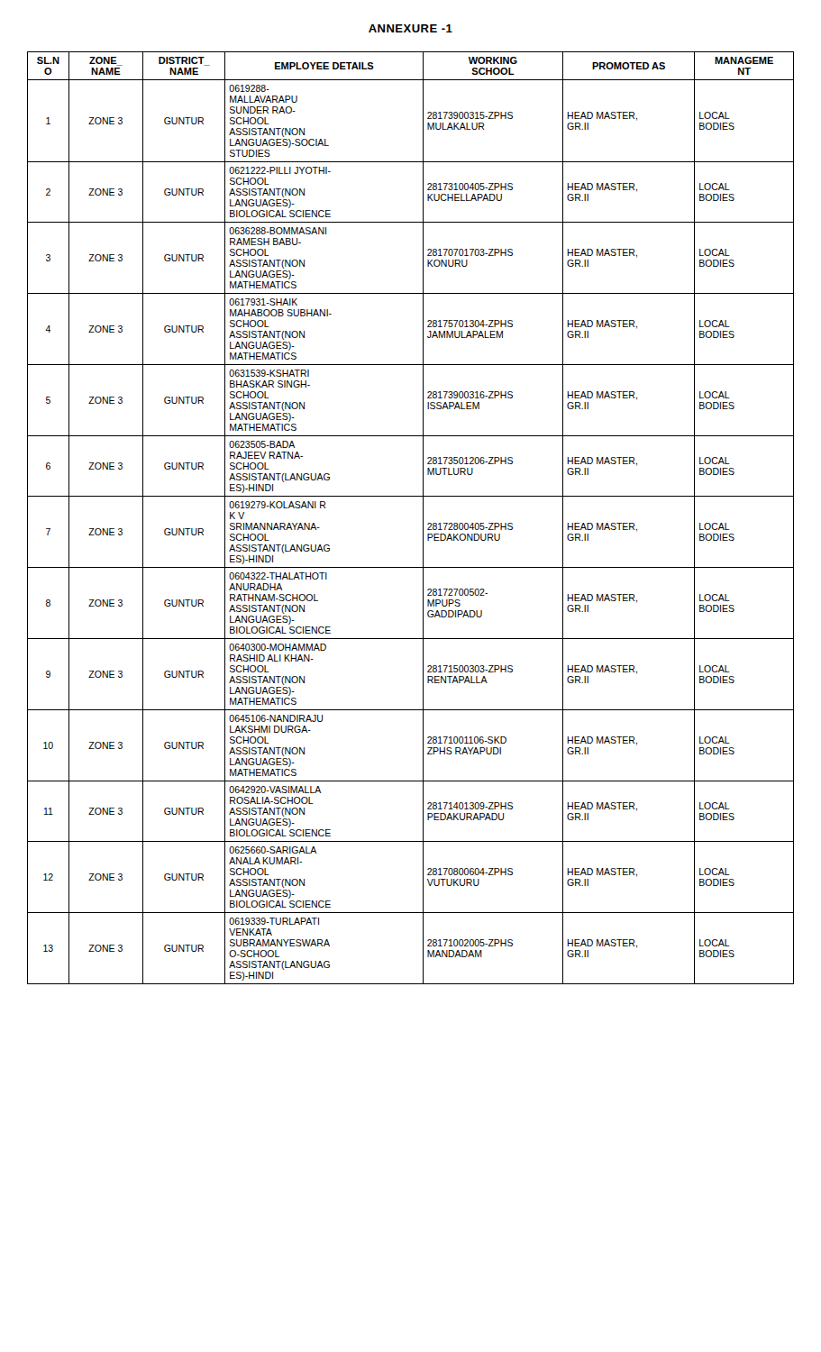ANNEXURE -1
| SL.N O | ZONE_ NAME | DISTRICT_ NAME | EMPLOYEE DETAILS | WORKING SCHOOL | PROMOTED AS | MANAGEME NT |
| --- | --- | --- | --- | --- | --- | --- |
| 1 | ZONE 3 | GUNTUR | 0619288- MALLAVARAPU SUNDER RAO- SCHOOL ASSISTANT(NON LANGUAGES)-SOCIAL STUDIES | 28173900315-ZPHS MULAKALUR | HEAD MASTER, GR.II | LOCAL BODIES |
| 2 | ZONE 3 | GUNTUR | 0621222-PILLI JYOTHI- SCHOOL ASSISTANT(NON LANGUAGES)- BIOLOGICAL SCIENCE | 28173100405-ZPHS KUCHELLAPADU | HEAD MASTER, GR.II | LOCAL BODIES |
| 3 | ZONE 3 | GUNTUR | 0636288-BOMMASANI RAMESH BABU- SCHOOL ASSISTANT(NON LANGUAGES)- MATHEMATICS | 28170701703-ZPHS KONURU | HEAD MASTER, GR.II | LOCAL BODIES |
| 4 | ZONE 3 | GUNTUR | 0617931-SHAIK MAHABOOB SUBHANI- SCHOOL ASSISTANT(NON LANGUAGES)- MATHEMATICS | 28175701304-ZPHS JAMMULAPALEM | HEAD MASTER, GR.II | LOCAL BODIES |
| 5 | ZONE 3 | GUNTUR | 0631539-KSHATRI BHASKAR SINGH- SCHOOL ASSISTANT(NON LANGUAGES)- MATHEMATICS | 28173900316-ZPHS ISSAPALEM | HEAD MASTER, GR.II | LOCAL BODIES |
| 6 | ZONE 3 | GUNTUR | 0623505-BADA RAJEEV RATNA- SCHOOL ASSISTANT(LANGUAG ES)-HINDI | 28173501206-ZPHS MUTLURU | HEAD MASTER, GR.II | LOCAL BODIES |
| 7 | ZONE 3 | GUNTUR | 0619279-KOLASANI R K V SRIMANNARAYANA- SCHOOL ASSISTANT(LANGUAG ES)-HINDI | 28172800405-ZPHS PEDAKONDURU | HEAD MASTER, GR.II | LOCAL BODIES |
| 8 | ZONE 3 | GUNTUR | 0604322-THALATHOTI ANURADHA RATHNAM-SCHOOL ASSISTANT(NON LANGUAGES)- BIOLOGICAL SCIENCE | 28172700502- MPUPS GADDIPADU | HEAD MASTER, GR.II | LOCAL BODIES |
| 9 | ZONE 3 | GUNTUR | 0640300-MOHAMMAD RASHID ALI KHAN- SCHOOL ASSISTANT(NON LANGUAGES)- MATHEMATICS | 28171500303-ZPHS RENTAPALLA | HEAD MASTER, GR.II | LOCAL BODIES |
| 10 | ZONE 3 | GUNTUR | 0645106-NANDIRAJU LAKSHMI DURGA- SCHOOL ASSISTANT(NON LANGUAGES)- MATHEMATICS | 28171001106-SKD ZPHS RAYAPUDI | HEAD MASTER, GR.II | LOCAL BODIES |
| 11 | ZONE 3 | GUNTUR | 0642920-VASIMALLA ROSALIA-SCHOOL ASSISTANT(NON LANGUAGES)- BIOLOGICAL SCIENCE | 28171401309-ZPHS PEDAKURAPADU | HEAD MASTER, GR.II | LOCAL BODIES |
| 12 | ZONE 3 | GUNTUR | 0625660-SARIGALA ANALA KUMARI- SCHOOL ASSISTANT(NON LANGUAGES)- BIOLOGICAL SCIENCE | 28170800604-ZPHS VUTUKURU | HEAD MASTER, GR.II | LOCAL BODIES |
| 13 | ZONE 3 | GUNTUR | 0619339-TURLAPATI VENKATA SUBRAMANYESWARA O-SCHOOL ASSISTANT(LANGUAG ES)-HINDI | 28171002005-ZPHS MANDADAM | HEAD MASTER, GR.II | LOCAL BODIES |